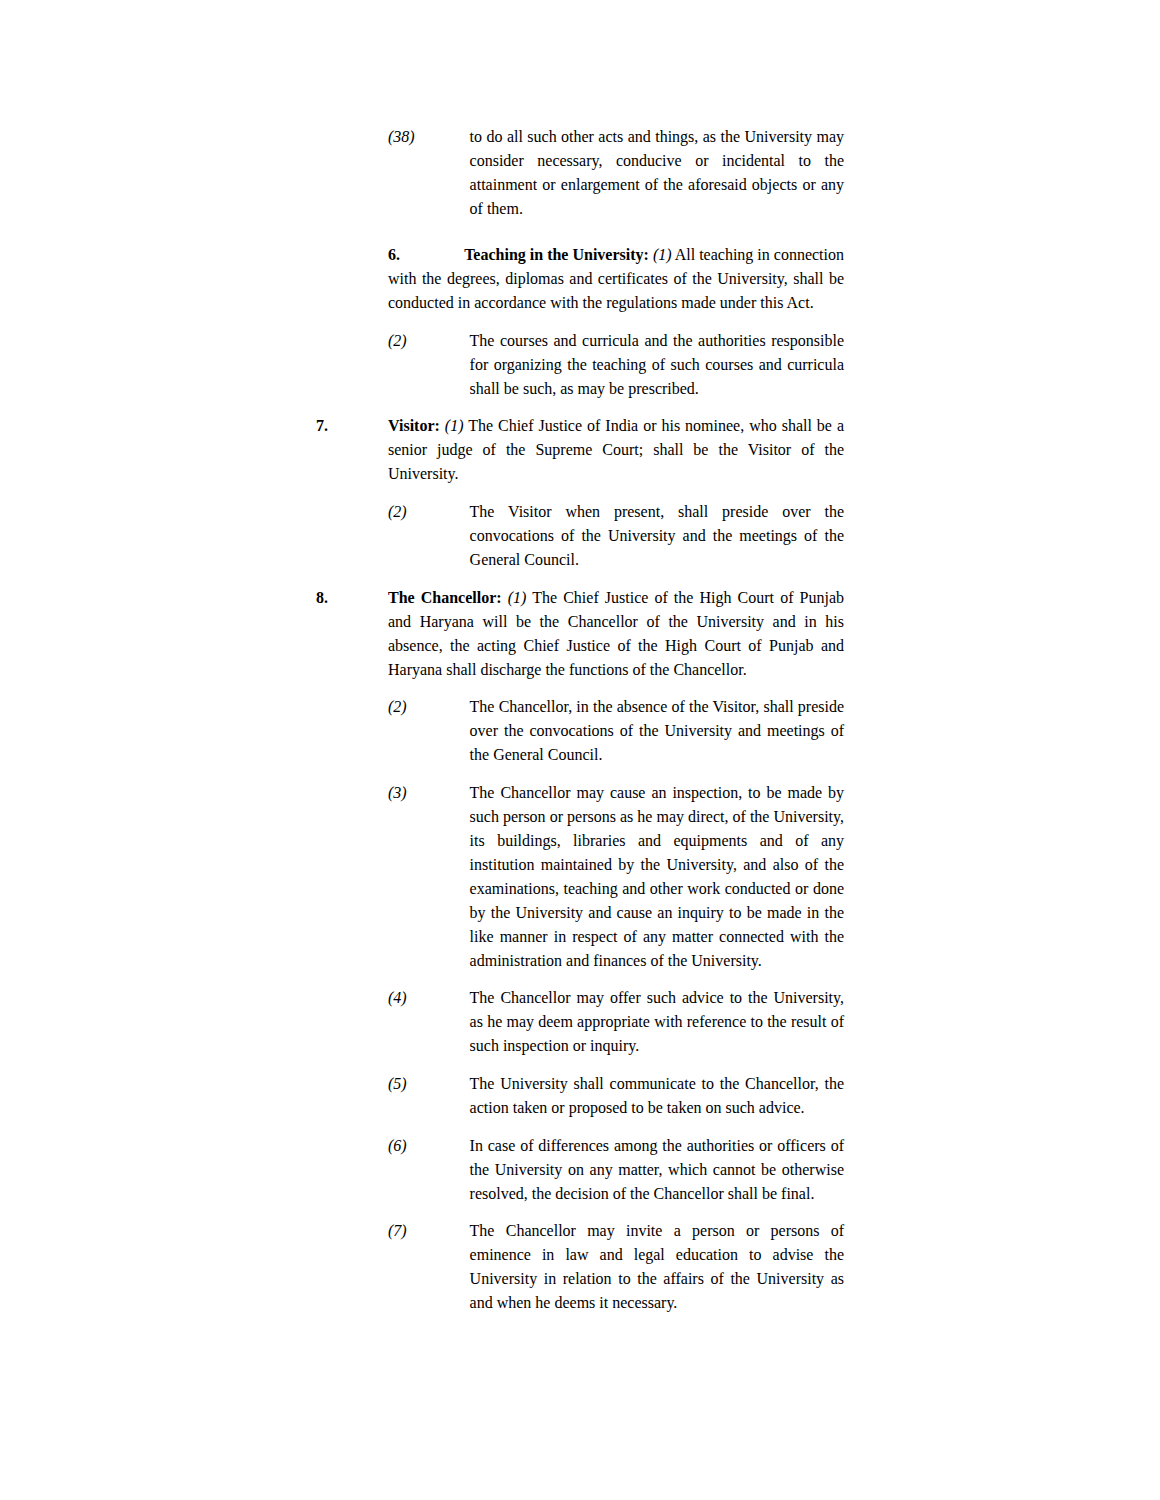(38)
to do all such other acts and things, as the University may consider necessary, conducive or incidental to the attainment or enlargement of the aforesaid objects or any of them.
6. Teaching in the University: (1) All teaching in connection with the degrees, diplomas and certificates of the University, shall be conducted in accordance with the regulations made under this Act.
(2)
The courses and curricula and the authorities responsible for organizing the teaching of such courses and curricula shall be such, as may be prescribed.
7.
Visitor: (1) The Chief Justice of India or his nominee, who shall be a senior judge of the Supreme Court; shall be the Visitor of the University.
(2)
The Visitor when present, shall preside over the convocations of the University and the meetings of the General Council.
8.
The Chancellor: (1) The Chief Justice of the High Court of Punjab and Haryana will be the Chancellor of the University and in his absence, the acting Chief Justice of the High Court of Punjab and Haryana shall discharge the functions of the Chancellor.
(2)
The Chancellor, in the absence of the Visitor, shall preside over the convocations of the University and meetings of the General Council.
(3)
The Chancellor may cause an inspection, to be made by such person or persons as he may direct, of the University, its buildings, libraries and equipments and of any institution maintained by the University, and also of the examinations, teaching and other work conducted or done by the University and cause an inquiry to be made in the like manner in respect of any matter connected with the administration and finances of the University.
(4)
The Chancellor may offer such advice to the University, as he may deem appropriate with reference to the result of such inspection or inquiry.
(5)
The University shall communicate to the Chancellor, the action taken or proposed to be taken on such advice.
(6)
In case of differences among the authorities or officers of the University on any matter, which cannot be otherwise resolved, the decision of the Chancellor shall be final.
(7)
The Chancellor may invite a person or persons of eminence in law and legal education to advise the University in relation to the affairs of the University as and when he deems it necessary.